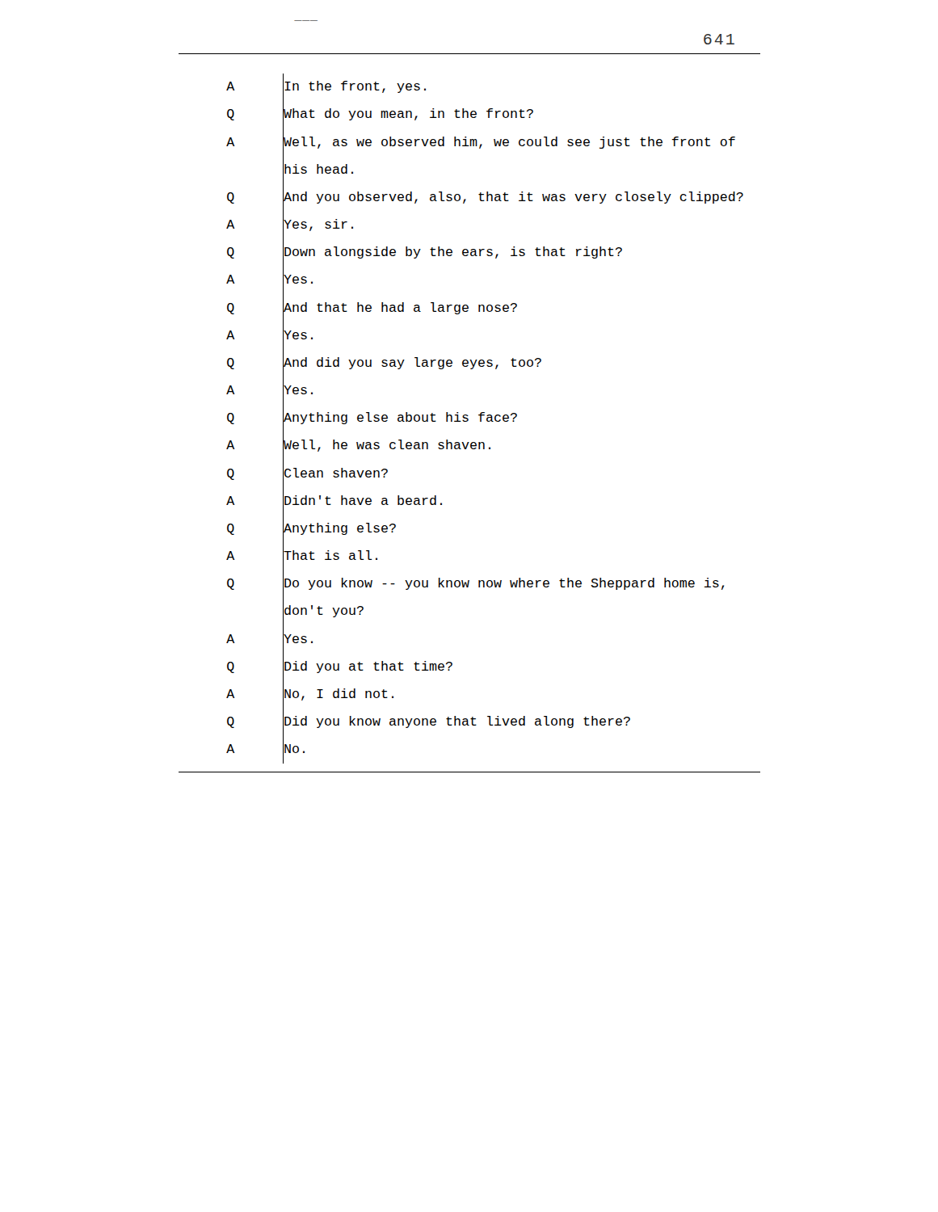———
641
| A | In the front, yes. |
| Q | What do you mean, in the front? |
| A | Well, as we observed him, we could see just the front of his head. |
| Q | And you observed, also, that it was very closely clipped? |
| A | Yes, sir. |
| Q | Down alongside by the ears, is that right? |
| A | Yes. |
| Q | And that he had a large nose? |
| A | Yes. |
| Q | And did you say large eyes, too? |
| A | Yes. |
| Q | Anything else about his face? |
| A | Well, he was clean shaven. |
| Q | Clean shaven? |
| A | Didn't have a beard. |
| Q | Anything else? |
| A | That is all. |
| Q | Do you know -- you know now where the Sheppard home is, don't you? |
| A | Yes. |
| Q | Did you at that time? |
| A | No, I did not. |
| Q | Did you know anyone that lived along there? |
| A | No. |